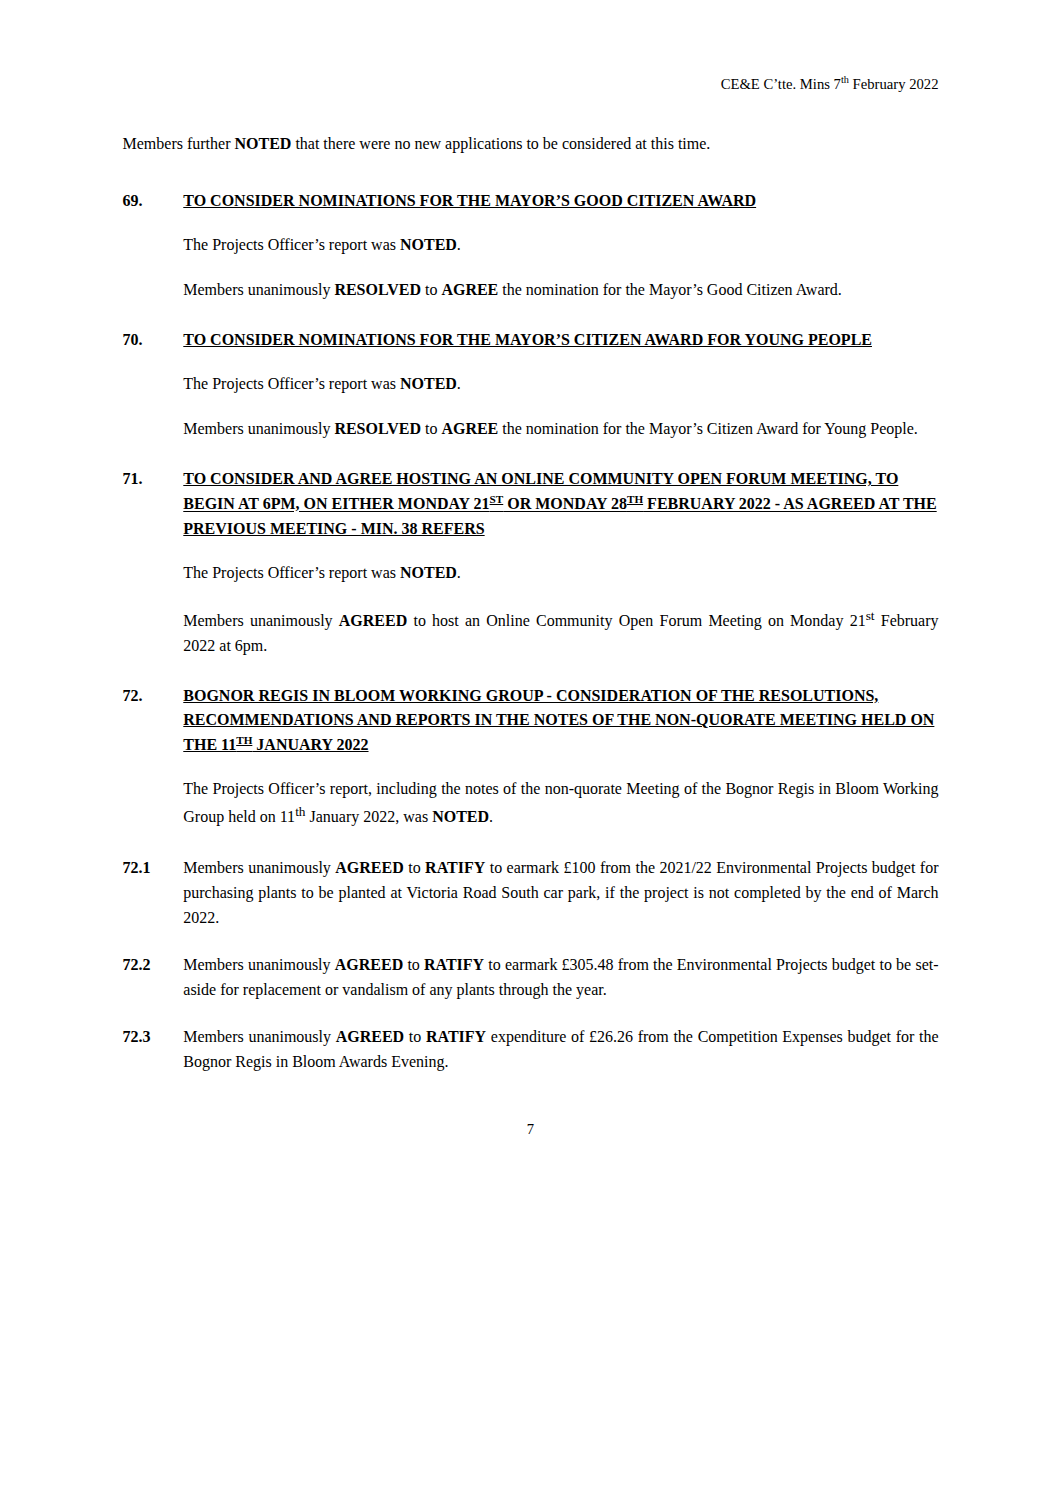CE&E C’tte. Mins 7th February 2022
Members further NOTED that there were no new applications to be considered at this time.
69.
To consider nominations for the Mayor’s Good Citizen Award
The Projects Officer’s report was NOTED.
Members unanimously RESOLVED to AGREE the nomination for the Mayor’s Good Citizen Award.
70.
To consider nominations for the Mayor’s Citizen Award for Young People
The Projects Officer’s report was NOTED.
Members unanimously RESOLVED to AGREE the nomination for the Mayor’s Citizen Award for Young People.
71.
To consider and agree hosting an online community open forum meeting, to begin at 6pm, on either Monday 21st or Monday 28th February 2022 - as agreed at the previous meeting - Min. 38 refers
The Projects Officer’s report was NOTED.
Members unanimously AGREED to host an Online Community Open Forum Meeting on Monday 21st February 2022 at 6pm.
72.
Bognor Regis in Bloom Working Group - consideration of the resolutions, recommendations and reports in the notes of the non-quorate meeting held on the 11th January 2022
The Projects Officer’s report, including the notes of the non-quorate Meeting of the Bognor Regis in Bloom Working Group held on 11th January 2022, was NOTED.
72.1
Members unanimously AGREED to RATIFY to earmark £100 from the 2021/22 Environmental Projects budget for purchasing plants to be planted at Victoria Road South car park, if the project is not completed by the end of March 2022.
72.2
Members unanimously AGREED to RATIFY to earmark £305.48 from the Environmental Projects budget to be set-aside for replacement or vandalism of any plants through the year.
72.3
Members unanimously AGREED to RATIFY expenditure of £26.26 from the Competition Expenses budget for the Bognor Regis in Bloom Awards Evening.
7